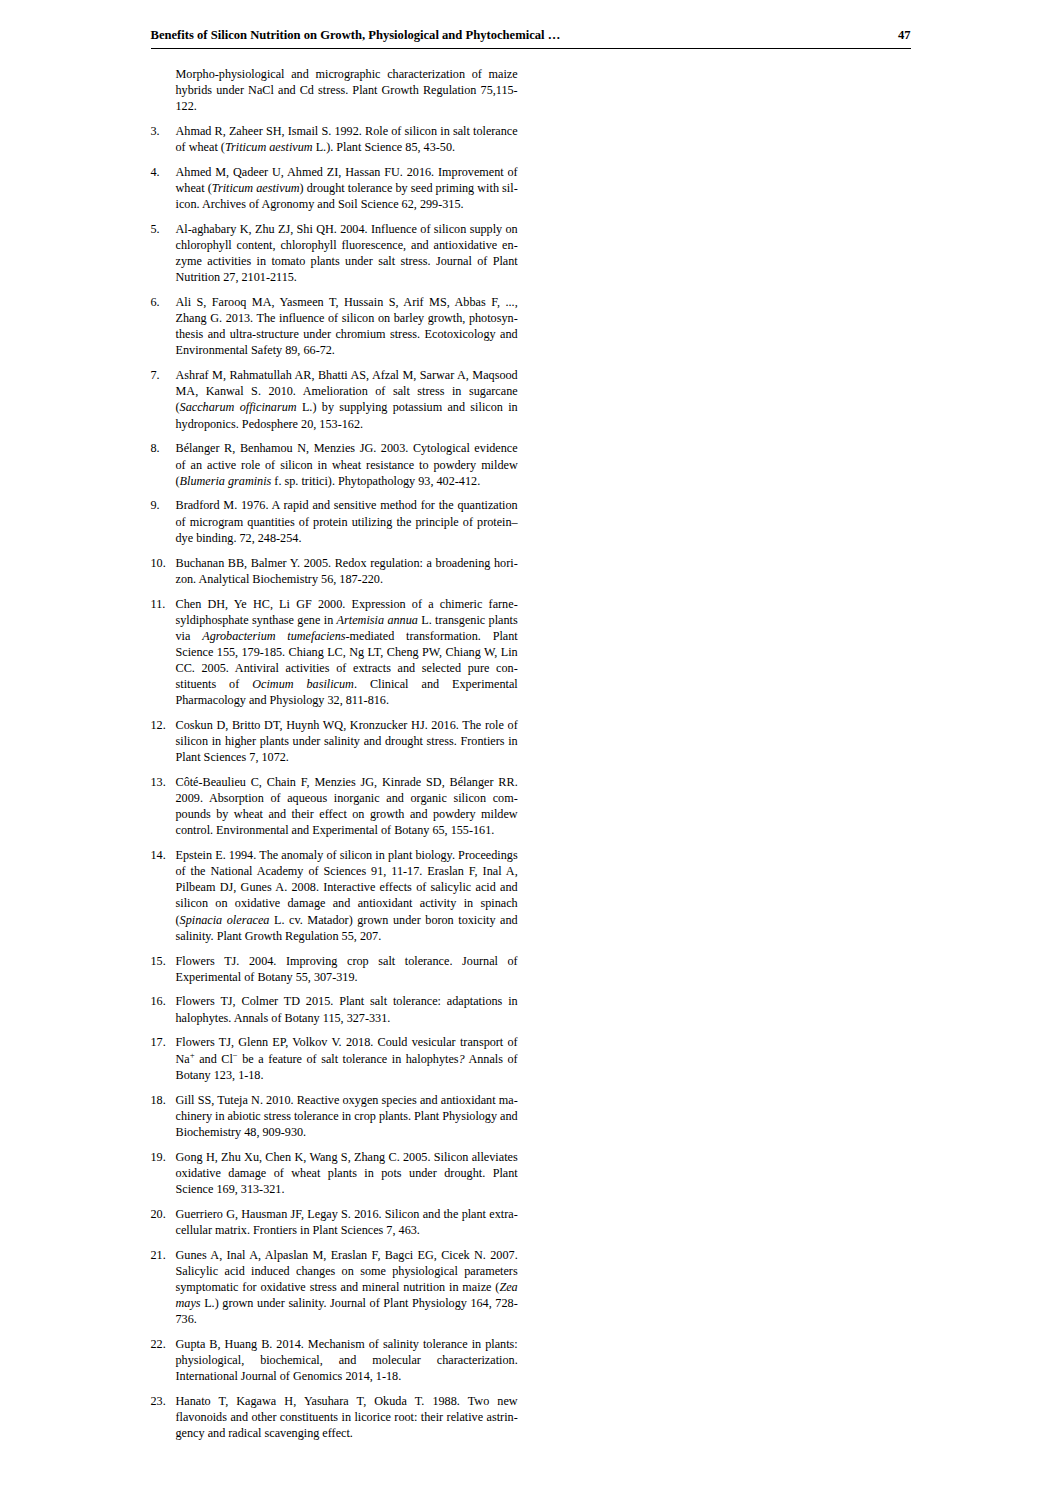Benefits of Silicon Nutrition on Growth, Physiological and Phytochemical … 47
Morpho-physiological and micrographic characterization of maize hybrids under NaCl and Cd stress. Plant Growth Regulation 75,115-122.
Ahmad R, Zaheer SH, Ismail S. 1992. Role of silicon in salt tolerance of wheat (Triticum aestivum L.). Plant Science 85, 43-50.
Ahmed M, Qadeer U, Ahmed ZI, Hassan FU. 2016. Improvement of wheat (Triticum aestivum) drought tolerance by seed priming with silicon. Archives of Agronomy and Soil Science 62, 299-315.
Al-aghabary K, Zhu ZJ, Shi QH. 2004. Influence of silicon supply on chlorophyll content, chlorophyll fluorescence, and antioxidative enzyme activities in tomato plants under salt stress. Journal of Plant Nutrition 27, 2101-2115.
Ali S, Farooq MA, Yasmeen T, Hussain S, Arif MS, Abbas F, ..., Zhang G. 2013. The influence of silicon on barley growth, photosynthesis and ultra-structure under chromium stress. Ecotoxicology and Environmental Safety 89, 66-72.
Ashraf M, Rahmatullah AR, Bhatti AS, Afzal M, Sarwar A, Maqsood MA, Kanwal S. 2010. Amelioration of salt stress in sugarcane (Saccharum officinarum L.) by supplying potassium and silicon in hydroponics. Pedosphere 20, 153-162.
Bélanger R, Benhamou N, Menzies JG. 2003. Cytological evidence of an active role of silicon in wheat resistance to powdery mildew (Blumeria graminis f. sp. tritici). Phytopathology 93, 402-412.
Bradford M. 1976. A rapid and sensitive method for the quantization of microgram quantities of protein utilizing the principle of protein–dye binding. 72, 248-254.
Buchanan BB, Balmer Y. 2005. Redox regulation: a broadening horizon. Analytical Biochemistry 56, 187-220.
Chen DH, Ye HC, Li GF 2000. Expression of a chimeric farnesyldiphosphate synthase gene in Artemisia annua L. transgenic plants via Agrobacterium tumefaciens-mediated transformation. Plant Science 155, 179-185. Chiang LC, Ng LT, Cheng PW, Chiang W, Lin CC. 2005. Antiviral activities of extracts and selected pure constituents of Ocimum basilicum. Clinical and Experimental Pharmacology and Physiology 32, 811-816.
Coskun D, Britto DT, Huynh WQ, Kronzucker HJ. 2016. The role of silicon in higher plants under salinity and drought stress. Frontiers in Plant Sciences 7, 1072.
Côté-Beaulieu C, Chain F, Menzies JG, Kinrade SD, Bélanger RR. 2009. Absorption of aqueous inorganic and organic silicon compounds by wheat and their effect on growth and powdery mildew control. Environmental and Experimental of Botany 65, 155-161.
Epstein E. 1994. The anomaly of silicon in plant biology. Proceedings of the National Academy of Sciences 91, 11-17. Eraslan F, Inal A, Pilbeam DJ, Gunes A. 2008. Interactive effects of salicylic acid and silicon on oxidative damage and antioxidant activity in spinach (Spinacia oleracea L. cv. Matador) grown under boron toxicity and salinity. Plant Growth Regulation 55, 207.
Flowers TJ. 2004. Improving crop salt tolerance. Journal of Experimental of Botany 55, 307-319.
Flowers TJ, Colmer TD 2015. Plant salt tolerance: adaptations in halophytes. Annals of Botany 115, 327-331.
Flowers TJ, Glenn EP, Volkov V. 2018. Could vesicular transport of Na+ and Cl− be a feature of salt tolerance in halophytes? Annals of Botany 123, 1-18.
Gill SS, Tuteja N. 2010. Reactive oxygen species and antioxidant machinery in abiotic stress tolerance in crop plants. Plant Physiology and Biochemistry 48, 909-930.
Gong H, Zhu Xu, Chen K, Wang S, Zhang C. 2005. Silicon alleviates oxidative damage of wheat plants in pots under drought. Plant Science 169, 313-321.
Guerriero G, Hausman JF, Legay S. 2016. Silicon and the plant extracellular matrix. Frontiers in Plant Sciences 7, 463.
Gunes A, Inal A, Alpaslan M, Eraslan F, Bagci EG, Cicek N. 2007. Salicylic acid induced changes on some physiological parameters symptomatic for oxidative stress and mineral nutrition in maize (Zea mays L.) grown under salinity. Journal of Plant Physiology 164, 728-736.
Gupta B, Huang B. 2014. Mechanism of salinity tolerance in plants: physiological, biochemical, and molecular characterization. International Journal of Genomics 2014, 1-18.
Hanato T, Kagawa H, Yasuhara T, Okuda T. 1988. Two new flavonoids and other constituents in licorice root: their relative astringency and radical scavenging effect.